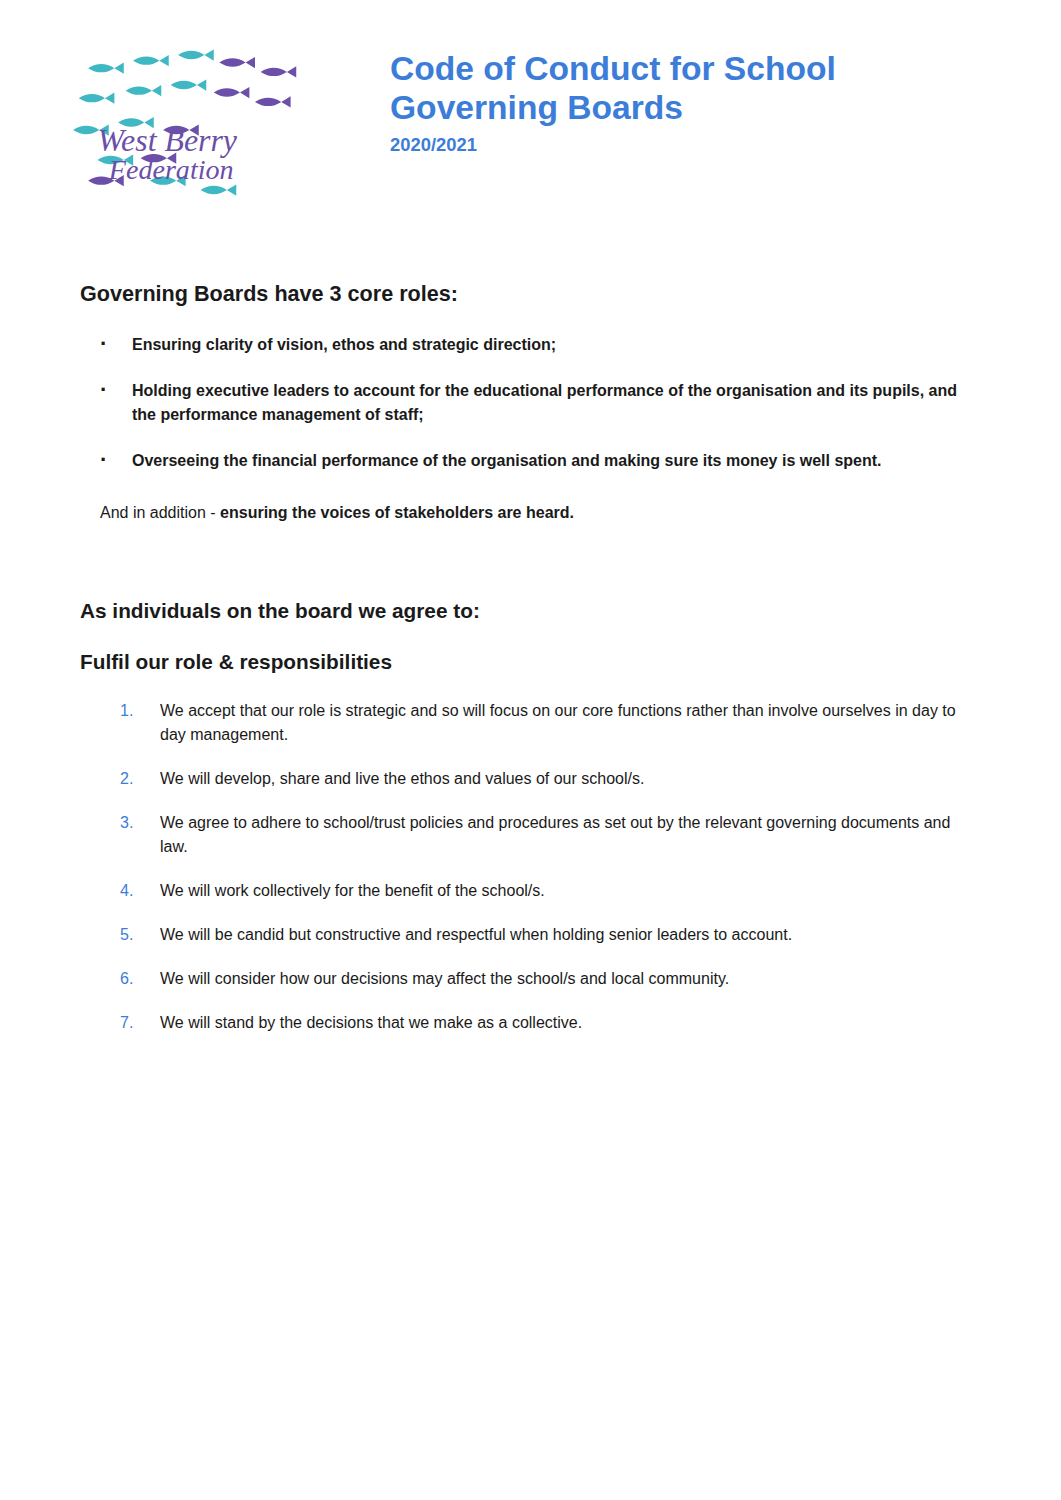West Berry Federation
Code of Conduct for School Governing Boards
2020/2021
Governing Boards have 3 core roles:
Ensuring clarity of vision, ethos and strategic direction;
Holding executive leaders to account for the educational performance of the organisation and its pupils, and the performance management of staff;
Overseeing the financial performance of the organisation and making sure its money is well spent.
And in addition - ensuring the voices of stakeholders are heard.
As individuals on the board we agree to:
Fulfil our role & responsibilities
We accept that our role is strategic and so will focus on our core functions rather than involve ourselves in day to day management.
We will develop, share and live the ethos and values of our school/s.
We agree to adhere to school/trust policies and procedures as set out by the relevant governing documents and law.
We will work collectively for the benefit of the school/s.
We will be candid but constructive and respectful when holding senior leaders to account.
We will consider how our decisions may affect the school/s and local community.
We will stand by the decisions that we make as a collective.